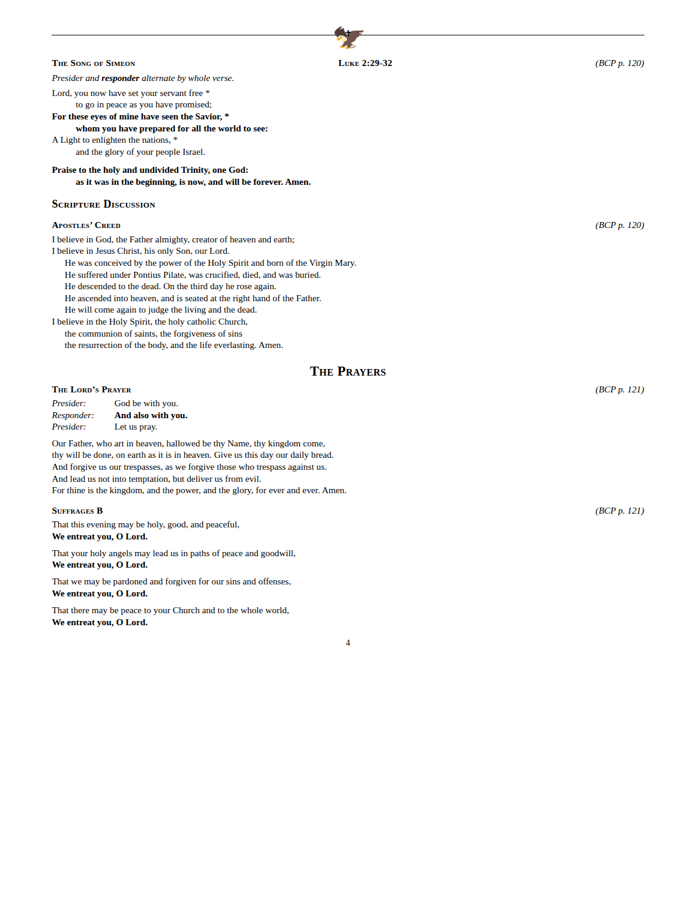🦅 ✝
The Song of Simeon Luke 2:29-32 (BCP p. 120)
Presider and responder alternate by whole verse.
Lord, you now have set your servant free * to go in peace as you have promised;
For these eyes of mine have seen the Savior, * whom you have prepared for all the world to see:
A Light to enlighten the nations, * and the glory of your people Israel.
Praise to the holy and undivided Trinity, one God: as it was in the beginning, is now, and will be forever. Amen.
Scripture Discussion
Apostles’ Creed (BCP p. 120)
I believe in God, the Father almighty, creator of heaven and earth;
I believe in Jesus Christ, his only Son, our Lord.
He was conceived by the power of the Holy Spirit and born of the Virgin Mary.
He suffered under Pontius Pilate, was crucified, died, and was buried.
He descended to the dead. On the third day he rose again.
He ascended into heaven, and is seated at the right hand of the Father.
He will come again to judge the living and the dead.
I believe in the Holy Spirit, the holy catholic Church,
the communion of saints, the forgiveness of sins
the resurrection of the body, and the life everlasting. Amen.
The Prayers
The Lord’s Prayer (BCP p. 121)
| Presider: | God be with you. |
| Responder: | And also with you. |
| Presider: | Let us pray. |
Our Father, who art in heaven, hallowed be thy Name, thy kingdom come,
thy will be done, on earth as it is in heaven. Give us this day our daily bread.
And forgive us our trespasses, as we forgive those who trespass against us.
And lead us not into temptation, but deliver us from evil.
For thine is the kingdom, and the power, and the glory, for ever and ever. Amen.
Suffrages B (BCP p. 121)
That this evening may be holy, good, and peaceful,
We entreat you, O Lord.
That your holy angels may lead us in paths of peace and goodwill,
We entreat you, O Lord.
That we may be pardoned and forgiven for our sins and offenses,
We entreat you, O Lord.
That there may be peace to your Church and to the whole world,
We entreat you, O Lord.
4